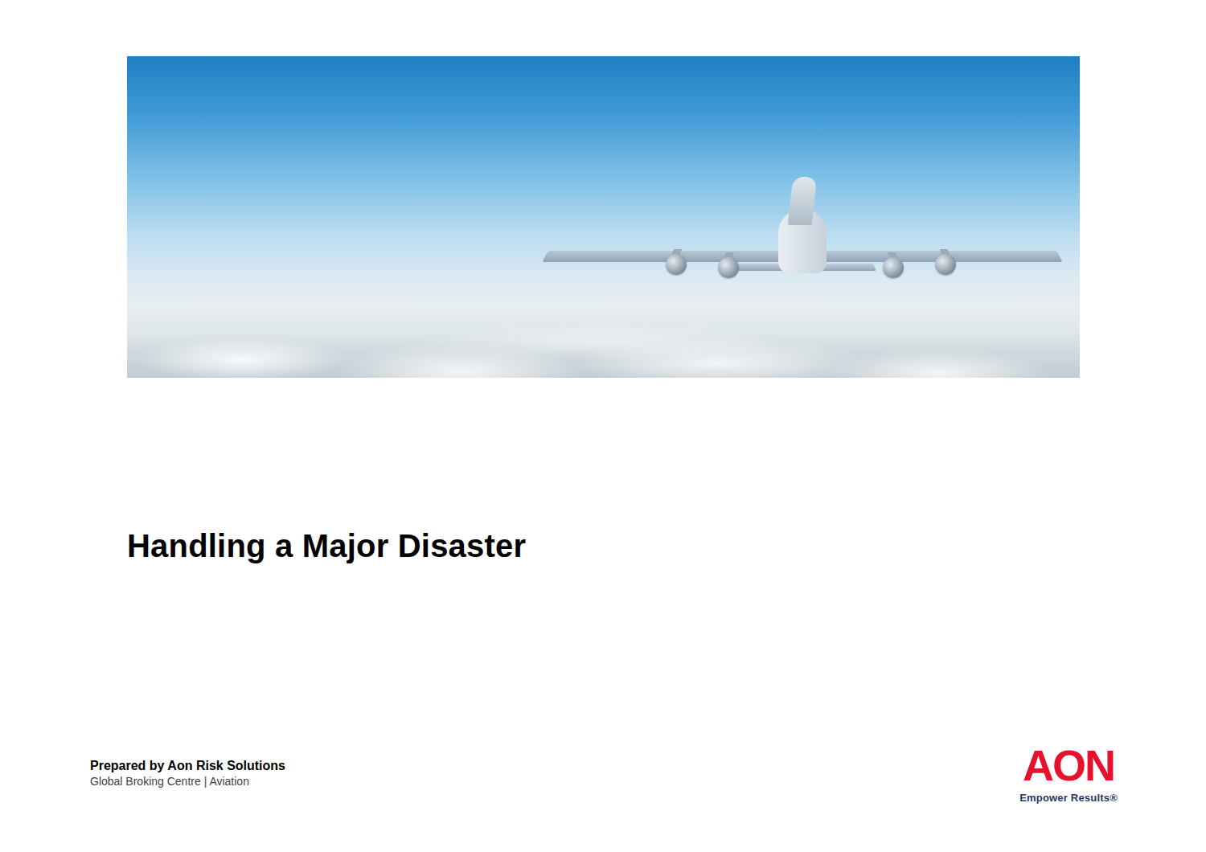Handling a Major Disaster
Prepared by Aon Risk Solutions
Global Broking Centre | Aviation
AON
Empower Results®